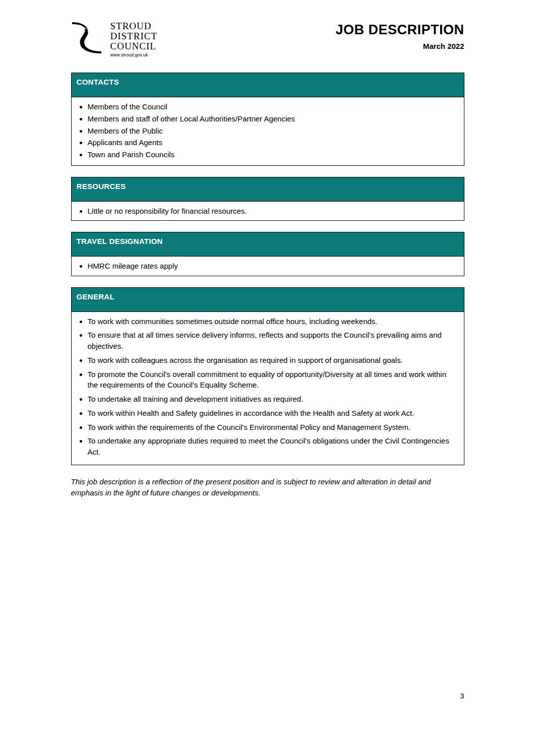STROUD DISTRICT COUNCIL www.stroud.gov.uk
JOB DESCRIPTION
March 2022
CONTACTS
Members of the Council
Members and staff of other Local Authorities/Partner Agencies
Members of the Public
Applicants and Agents
Town and Parish Councils
RESOURCES
Little or no responsibility for financial resources.
TRAVEL DESIGNATION
HMRC mileage rates apply
GENERAL
To work with communities sometimes outside normal office hours, including weekends.
To ensure that at all times service delivery informs, reflects and supports the Council's prevailing aims and objectives.
To work with colleagues across the organisation as required in support of organisational goals.
To promote the Council's overall commitment to equality of opportunity/Diversity at all times and work within the requirements of the Council's Equality Scheme.
To undertake all training and development initiatives as required.
To work within Health and Safety guidelines in accordance with the Health and Safety at work Act.
To work within the requirements of the Council's Environmental Policy and Management System.
To undertake any appropriate duties required to meet the Council's obligations under the Civil Contingencies Act.
This job description is a reflection of the present position and is subject to review and alteration in detail and emphasis in the light of future changes or developments.
3